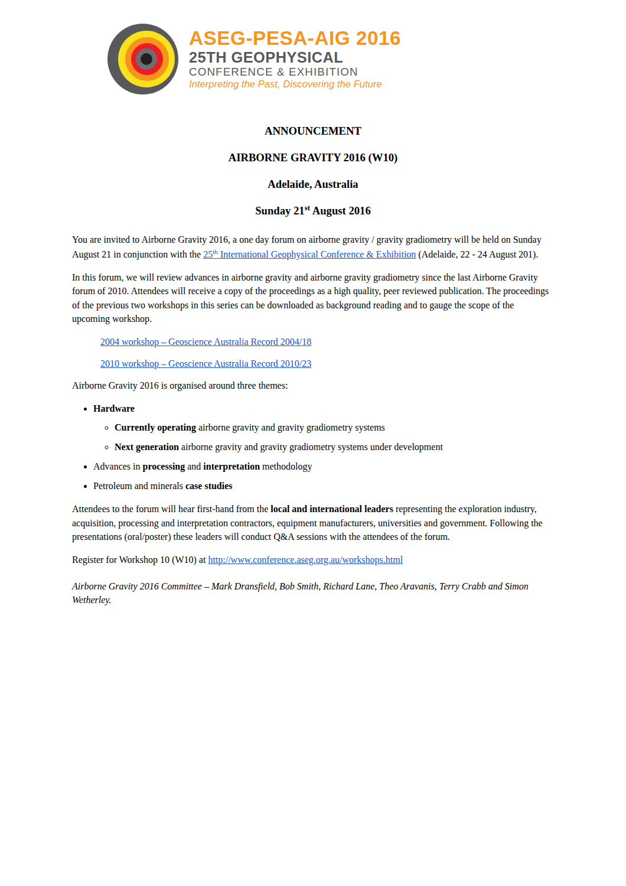ASEG-PESA-AIG 2016
25TH GEOPHYSICAL
CONFERENCE & EXHIBITION
Interpreting the Past, Discovering the Future
ANNOUNCEMENT
AIRBORNE GRAVITY 2016 (W10)
Adelaide, Australia
Sunday 21st August 2016
You are invited to Airborne Gravity 2016, a one day forum on airborne gravity / gravity gradiometry will be held on Sunday August 21 in conjunction with the 25th International Geophysical Conference & Exhibition (Adelaide, 22 - 24 August 201).
In this forum, we will review advances in airborne gravity and airborne gravity gradiometry since the last Airborne Gravity forum of 2010. Attendees will receive a copy of the proceedings as a high quality, peer reviewed publication. The proceedings of the previous two workshops in this series can be downloaded as background reading and to gauge the scope of the upcoming workshop.
2004 workshop – Geoscience Australia Record 2004/18
2010 workshop – Geoscience Australia Record 2010/23
Airborne Gravity 2016 is organised around three themes:
Hardware
Currently operating airborne gravity and gravity gradiometry systems
Next generation airborne gravity and gravity gradiometry systems under development
Advances in processing and interpretation methodology
Petroleum and minerals case studies
Attendees to the forum will hear first-hand from the local and international leaders representing the exploration industry, acquisition, processing and interpretation contractors, equipment manufacturers, universities and government. Following the presentations (oral/poster) these leaders will conduct Q&A sessions with the attendees of the forum.
Register for Workshop 10 (W10) at http://www.conference.aseg.org.au/workshops.html
Airborne Gravity 2016 Committee – Mark Dransfield, Bob Smith, Richard Lane, Theo Aravanis, Terry Crabb and Simon Wetherley.